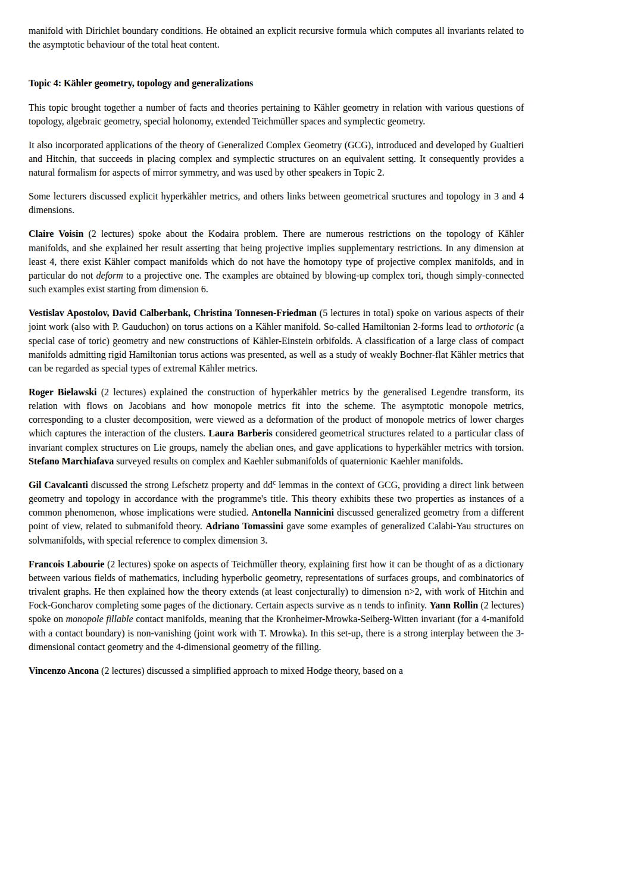manifold with Dirichlet boundary conditions. He obtained an explicit recursive formula which computes all invariants related to the asymptotic behaviour of the total heat content.
Topic 4: Kähler geometry, topology and generalizations
This topic brought together a number of facts and theories pertaining to Kähler geometry in relation with various questions of topology, algebraic geometry, special holonomy, extended Teichmüller spaces and symplectic geometry.
It also incorporated applications of the theory of Generalized Complex Geometry (GCG), introduced and developed by Gualtieri and Hitchin, that succeeds in placing complex and symplectic structures on an equivalent setting. It consequently provides a natural formalism for aspects of mirror symmetry, and was used by other speakers in Topic 2.
Some lecturers discussed explicit hyperkähler metrics, and others links between geometrical sructures and topology in 3 and 4 dimensions.
Claire Voisin (2 lectures) spoke about the Kodaira problem. There are numerous restrictions on the topology of Kähler manifolds, and she explained her result asserting that being projective implies supplementary restrictions. In any dimension at least 4, there exist Kähler compact manifolds which do not have the homotopy type of projective complex manifolds, and in particular do not deform to a projective one. The examples are obtained by blowing-up complex tori, though simply-connected such examples exist starting from dimension 6.
Vestislav Apostolov, David Calberbank, Christina Tonnesen-Friedman (5 lectures in total) spoke on various aspects of their joint work (also with P. Gauduchon) on torus actions on a Kähler manifold. So-called Hamiltonian 2-forms lead to orthotoric (a special case of toric) geometry and new constructions of Kähler-Einstein orbifolds. A classification of a large class of compact manifolds admitting rigid Hamiltonian torus actions was presented, as well as a study of weakly Bochner-flat Kähler metrics that can be regarded as special types of extremal Kähler metrics.
Roger Bielawski (2 lectures) explained the construction of hyperkähler metrics by the generalised Legendre transform, its relation with flows on Jacobians and how monopole metrics fit into the scheme. The asymptotic monopole metrics, corresponding to a cluster decomposition, were viewed as a deformation of the product of monopole metrics of lower charges which captures the interaction of the clusters. Laura Barberis considered geometrical structures related to a particular class of invariant complex structures on Lie groups, namely the abelian ones, and gave applications to hyperkähler metrics with torsion. Stefano Marchiafava surveyed results on complex and Kaehler submanifolds of quaternionic Kaehler manifolds.
Gil Cavalcanti discussed the strong Lefschetz property and ddc lemmas in the context of GCG, providing a direct link between geometry and topology in accordance with the programme's title. This theory exhibits these two properties as instances of a common phenomenon, whose implications were studied. Antonella Nannicini discussed generalized geometry from a different point of view, related to submanifold theory. Adriano Tomassini gave some examples of generalized Calabi-Yau structures on solvmanifolds, with special reference to complex dimension 3.
Francois Labourie (2 lectures) spoke on aspects of Teichmüller theory, explaining first how it can be thought of as a dictionary between various fields of mathematics, including hyperbolic geometry, representations of surfaces groups, and combinatorics of trivalent graphs. He then explained how the theory extends (at least conjecturally) to dimension n>2, with work of Hitchin and Fock-Goncharov completing some pages of the dictionary. Certain aspects survive as n tends to infinity. Yann Rollin (2 lectures) spoke on monopole fillable contact manifolds, meaning that the Kronheimer-Mrowka-Seiberg-Witten invariant (for a 4-manifold with a contact boundary) is non-vanishing (joint work with T. Mrowka). In this set-up, there is a strong interplay between the 3-dimensional contact geometry and the 4-dimensional geometry of the filling.
Vincenzo Ancona (2 lectures) discussed a simplified approach to mixed Hodge theory, based on a